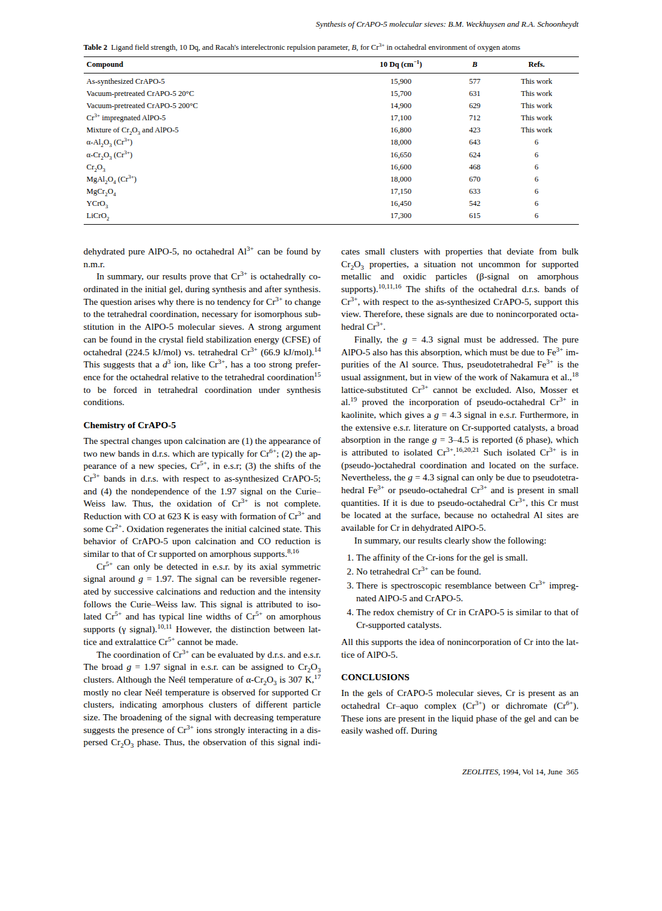Synthesis of CrAPO-5 molecular sieves: B.M. Weckhuysen and R.A. Schoonheydt
Table 2 Ligand field strength, 10 Dq, and Racah's interelectronic repulsion parameter, B, for Cr3+ in octahedral environment of oxygen atoms
| Compound | 10 Dq (cm −1 ) | B | Refs. |
| --- | --- | --- | --- |
| As-synthesized CrAPO-5 | 15,900 | 577 | This work |
| Vacuum-pretreated CrAPO-5 20°C | 15,700 | 631 | This work |
| Vacuum-pretreated CrAPO-5 200°C | 14,900 | 629 | This work |
| Cr 3+ impregnated AlPO-5 | 17,100 | 712 | This work |
| Mixture of Cr 2 O 3 and AlPO-5 | 16,800 | 423 | This work |
| α-Al 2 O 3 (Cr 3+ ) | 18,000 | 643 | 6 |
| α-Cr 2 O 3 (Cr 3+ ) | 16,650 | 624 | 6 |
| Cr 2 O 3 | 16,600 | 468 | 6 |
| MgAl 2 O 4 (Cr 3+ ) | 18,000 | 670 | 6 |
| MgCr 2 O 4 | 17,150 | 633 | 6 |
| YCrO 3 | 16,450 | 542 | 6 |
| LiCrO 2 | 17,300 | 615 | 6 |
dehydrated pure AlPO-5, no octahedral Al3+ can be found by n.m.r.
In summary, our results prove that Cr3+ is octahedrally coordinated in the initial gel, during synthesis and after synthesis. The question arises why there is no tendency for Cr3+ to change to the tetrahedral coordination, necessary for isomorphous substitution in the AlPO-5 molecular sieves. A strong argument can be found in the crystal field stabilization energy (CFSE) of octahedral (224.5 kJ/mol) vs. tetrahedral Cr3+ (66.9 kJ/mol).14 This suggests that a d3 ion, like Cr3+, has a too strong preference for the octahedral relative to the tetrahedral coordination15 to be forced in tetrahedral coordination under synthesis conditions.
Chemistry of CrAPO-5
The spectral changes upon calcination are (1) the appearance of two new bands in d.r.s. which are typically for Cr6+; (2) the appearance of a new species, Cr5+, in e.s.r; (3) the shifts of the Cr3+ bands in d.r.s. with respect to as-synthesized CrAPO-5; and (4) the nondependence of the 1.97 signal on the Curie–Weiss law. Thus, the oxidation of Cr3+ is not complete. Reduction with CO at 623 K is easy with formation of Cr3+ and some Cr2+. Oxidation regenerates the initial calcined state. This behavior of CrAPO-5 upon calcination and CO reduction is similar to that of Cr supported on amorphous supports.8,16
Cr5+ can only be detected in e.s.r. by its axial symmetric signal around g = 1.97. The signal can be reversible regenerated by successive calcinations and reduction and the intensity follows the Curie–Weiss law. This signal is attributed to isolated Cr5+ and has typical line widths of Cr5+ on amorphous supports (γ signal).10,11 However, the distinction between lattice and extralattice Cr5+ cannot be made.
The coordination of Cr3+ can be evaluated by d.r.s. and e.s.r. The broad g = 1.97 signal in e.s.r. can be assigned to Cr2O3 clusters. Although the Neél temperature of α-Cr2O3 is 307 K,17 mostly no clear Neél temperature is observed for supported Cr clusters, indicating amorphous clusters of different particle size. The broadening of the signal with decreasing temperature suggests the presence of Cr3+ ions strongly interacting in a dispersed Cr2O3 phase. Thus, the observation of this signal indicates small clusters with properties that deviate from bulk Cr2O3 properties, a situation not uncommon for supported metallic and oxidic particles (β-signal on amorphous supports).10,11,16 The shifts of the octahedral d.r.s. bands of Cr3+, with respect to the as-synthesized CrAPO-5, support this view. Therefore, these signals are due to nonincorporated octahedral Cr3+.
Finally, the g = 4.3 signal must be addressed. The pure AlPO-5 also has this absorption, which must be due to Fe3+ impurities of the Al source. Thus, pseudotetrahedral Fe3+ is the usual assignment, but in view of the work of Nakamura et al.,18 lattice-substituted Cr3+ cannot be excluded. Also, Mosser et al.19 proved the incorporation of pseudo-octahedral Cr3+ in kaolinite, which gives a g = 4.3 signal in e.s.r. Furthermore, in the extensive e.s.r. literature on Cr-supported catalysts, a broad absorption in the range g = 3–4.5 is reported (δ phase), which is attributed to isolated Cr3+.16,20,21 Such isolated Cr3+ is in (pseudo-)octahedral coordination and located on the surface. Nevertheless, the g = 4.3 signal can only be due to pseudotetrahedral Fe3+ or pseudo-octahedral Cr3+ and is present in small quantities. If it is due to pseudo-octahedral Cr3+, this Cr must be located at the surface, because no octahedral Al sites are available for Cr in dehydrated AlPO-5.
In summary, our results clearly show the following:
The affinity of the Cr-ions for the gel is small.
No tetrahedral Cr3+ can be found.
There is spectroscopic resemblance between Cr3+ impregnated AlPO-5 and CrAPO-5.
The redox chemistry of Cr in CrAPO-5 is similar to that of Cr-supported catalysts.
All this supports the idea of nonincorporation of Cr into the lattice of AlPO-5.
Conclusions
In the gels of CrAPO-5 molecular sieves, Cr is present as an octahedral Cr–aquo complex (Cr3+) or dichromate (Cr6+). These ions are present in the liquid phase of the gel and can be easily washed off. During
ZEOLITES, 1994, Vol 14, June 365